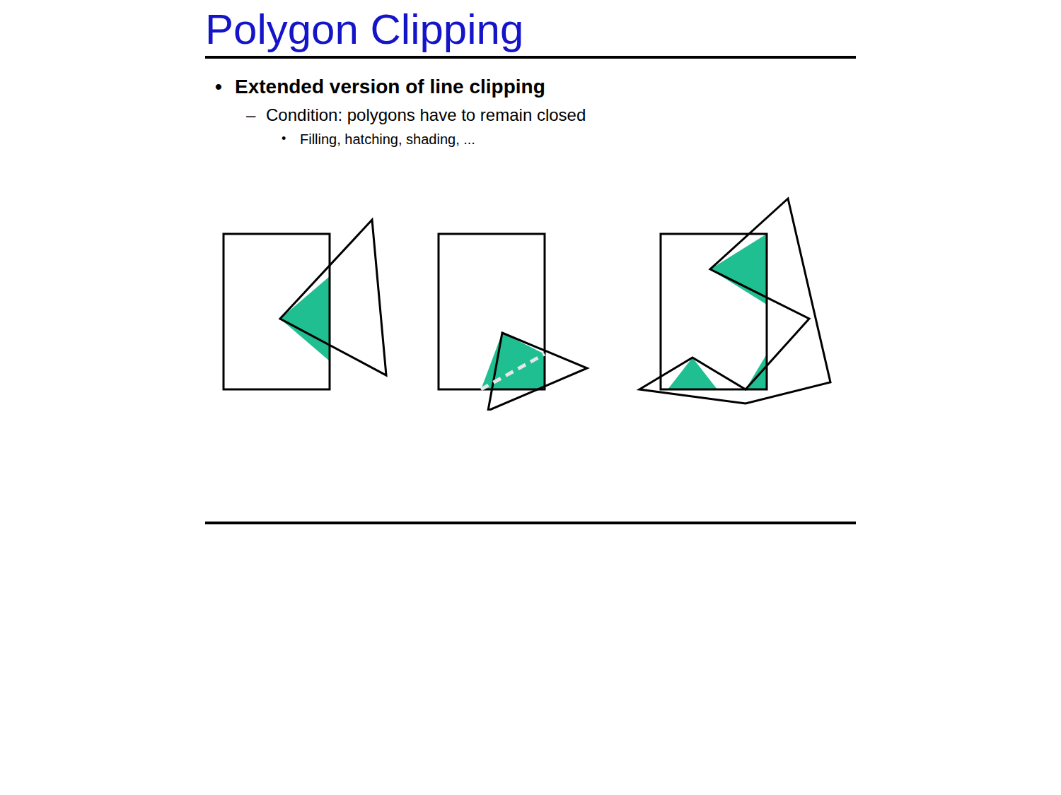Polygon Clipping
Extended version of line clipping
Condition: polygons have to remain closed
Filling, hatching, shading, ...